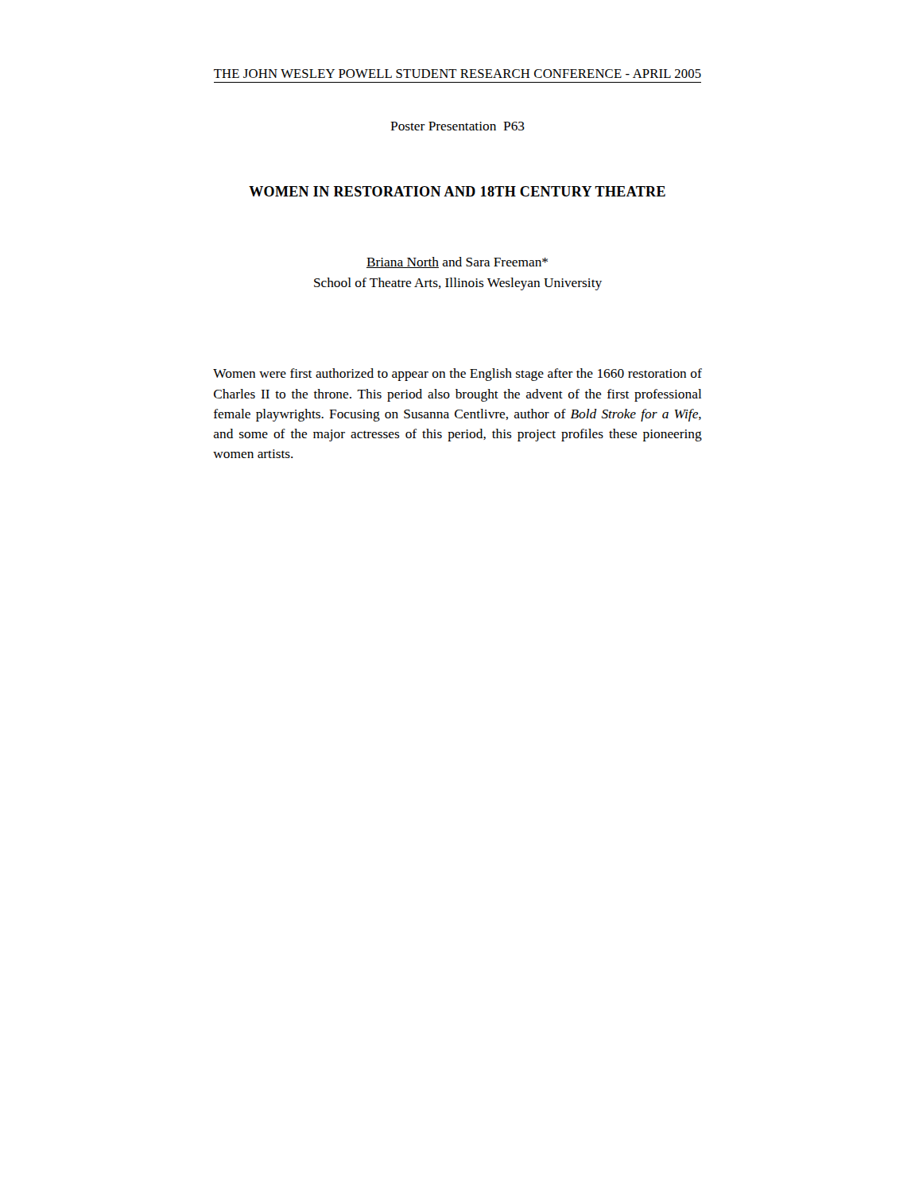THE JOHN WESLEY POWELL STUDENT RESEARCH CONFERENCE - APRIL 2005
Poster Presentation P63
WOMEN IN RESTORATION AND 18TH CENTURY THEATRE
Briana North and Sara Freeman*
School of Theatre Arts, Illinois Wesleyan University
Women were first authorized to appear on the English stage after the 1660 restoration of Charles II to the throne. This period also brought the advent of the first professional female playwrights. Focusing on Susanna Centlivre, author of Bold Stroke for a Wife, and some of the major actresses of this period, this project profiles these pioneering women artists.